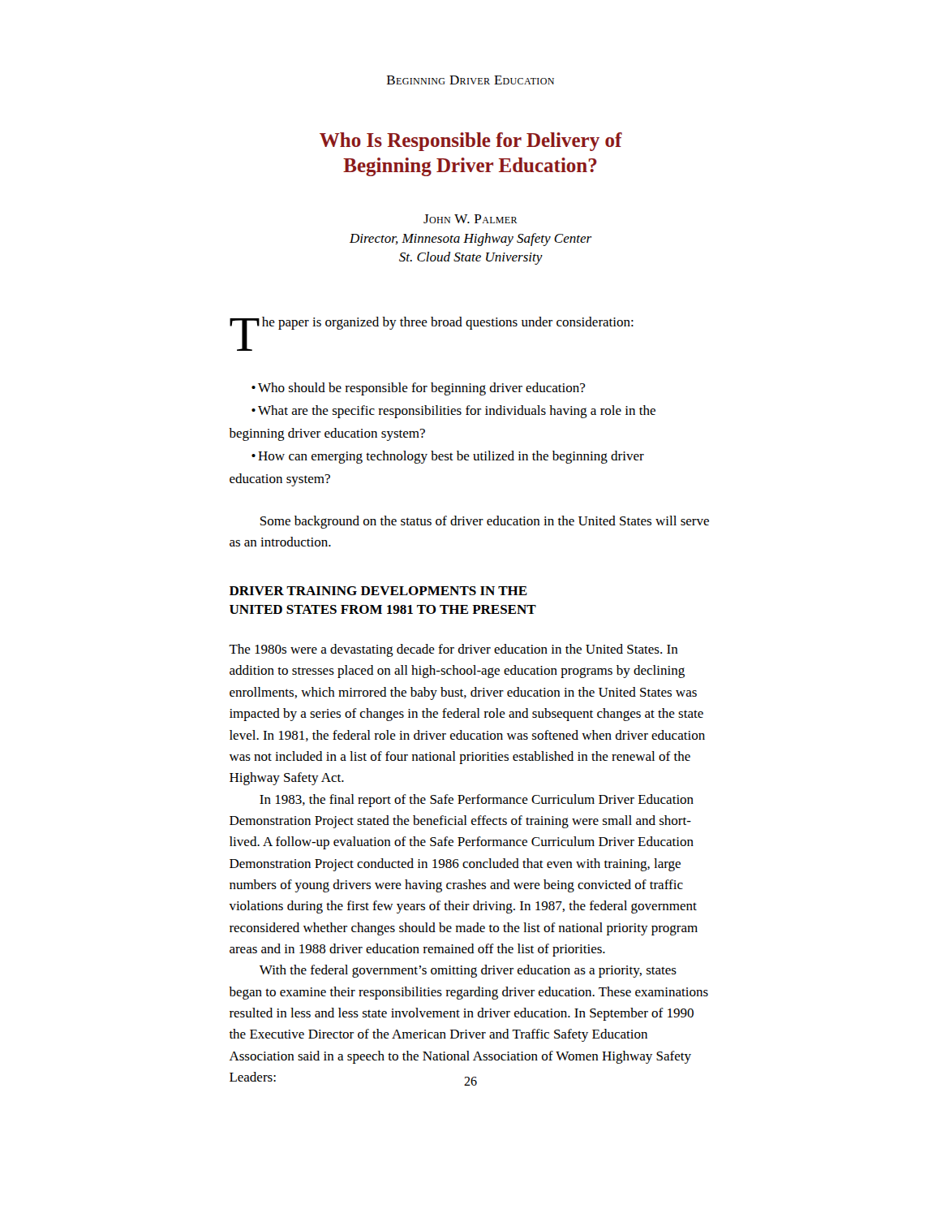Beginning Driver Education
Who Is Responsible for Delivery of
Beginning Driver Education?
John W. Palmer
Director, Minnesota Highway Safety Center
St. Cloud State University
T
he paper is organized by three broad questions under consideration:
•Who should be responsible for beginning driver education?
•What are the specific responsibilities for individuals having a role in the
beginning driver education system?
•How can emerging technology best be utilized in the beginning driver
education system?
Some background on the status of driver education in the United States will serve as an introduction.
DRIVER TRAINING DEVELOPMENTS IN THE
UNITED STATES FROM 1981 TO THE PRESENT
The 1980s were a devastating decade for driver education in the United States. In addition to stresses placed on all high-school-age education programs by declining enrollments, which mirrored the baby bust, driver education in the United States was impacted by a series of changes in the federal role and subsequent changes at the state level. In 1981, the federal role in driver education was softened when driver education was not included in a list of four national priorities established in the renewal of the Highway Safety Act.
In 1983, the final report of the Safe Performance Curriculum Driver Education Demonstration Project stated the beneficial effects of training were small and short-lived. A follow-up evaluation of the Safe Performance Curriculum Driver Education Demonstration Project conducted in 1986 concluded that even with training, large numbers of young drivers were having crashes and were being convicted of traffic violations during the first few years of their driving. In 1987, the federal government reconsidered whether changes should be made to the list of national priority program areas and in 1988 driver education remained off the list of priorities.
With the federal government’s omitting driver education as a priority, states began to examine their responsibilities regarding driver education. These examinations resulted in less and less state involvement in driver education. In September of 1990 the Executive Director of the American Driver and Traffic Safety Education Association said in a speech to the National Association of Women Highway Safety Leaders:
26